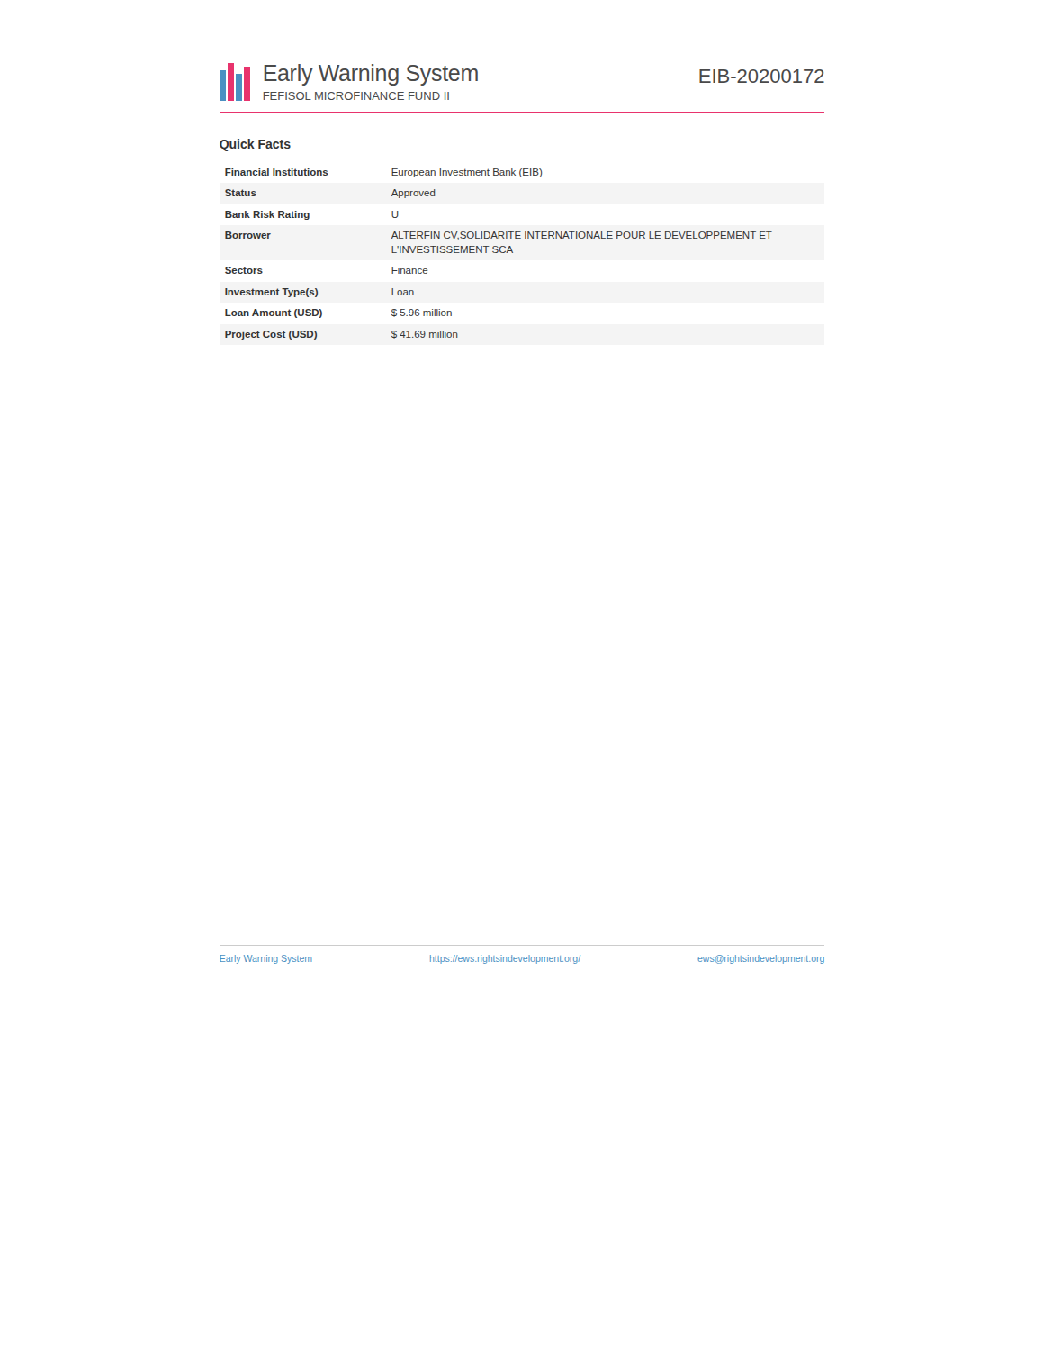Early Warning System
FEFISOL MICROFINANCE FUND II
EIB-20200172
Quick Facts
| Financial Institutions | European Investment Bank (EIB) |
| Status | Approved |
| Bank Risk Rating | U |
| Borrower | ALTERFIN CV,SOLIDARITE INTERNATIONALE POUR LE DEVELOPPEMENT ET L'INVESTISSEMENT SCA |
| Sectors | Finance |
| Investment Type(s) | Loan |
| Loan Amount (USD) | $ 5.96 million |
| Project Cost (USD) | $ 41.69 million |
Early Warning System
https://ews.rightsindevelopment.org/
ews@rightsindevelopment.org